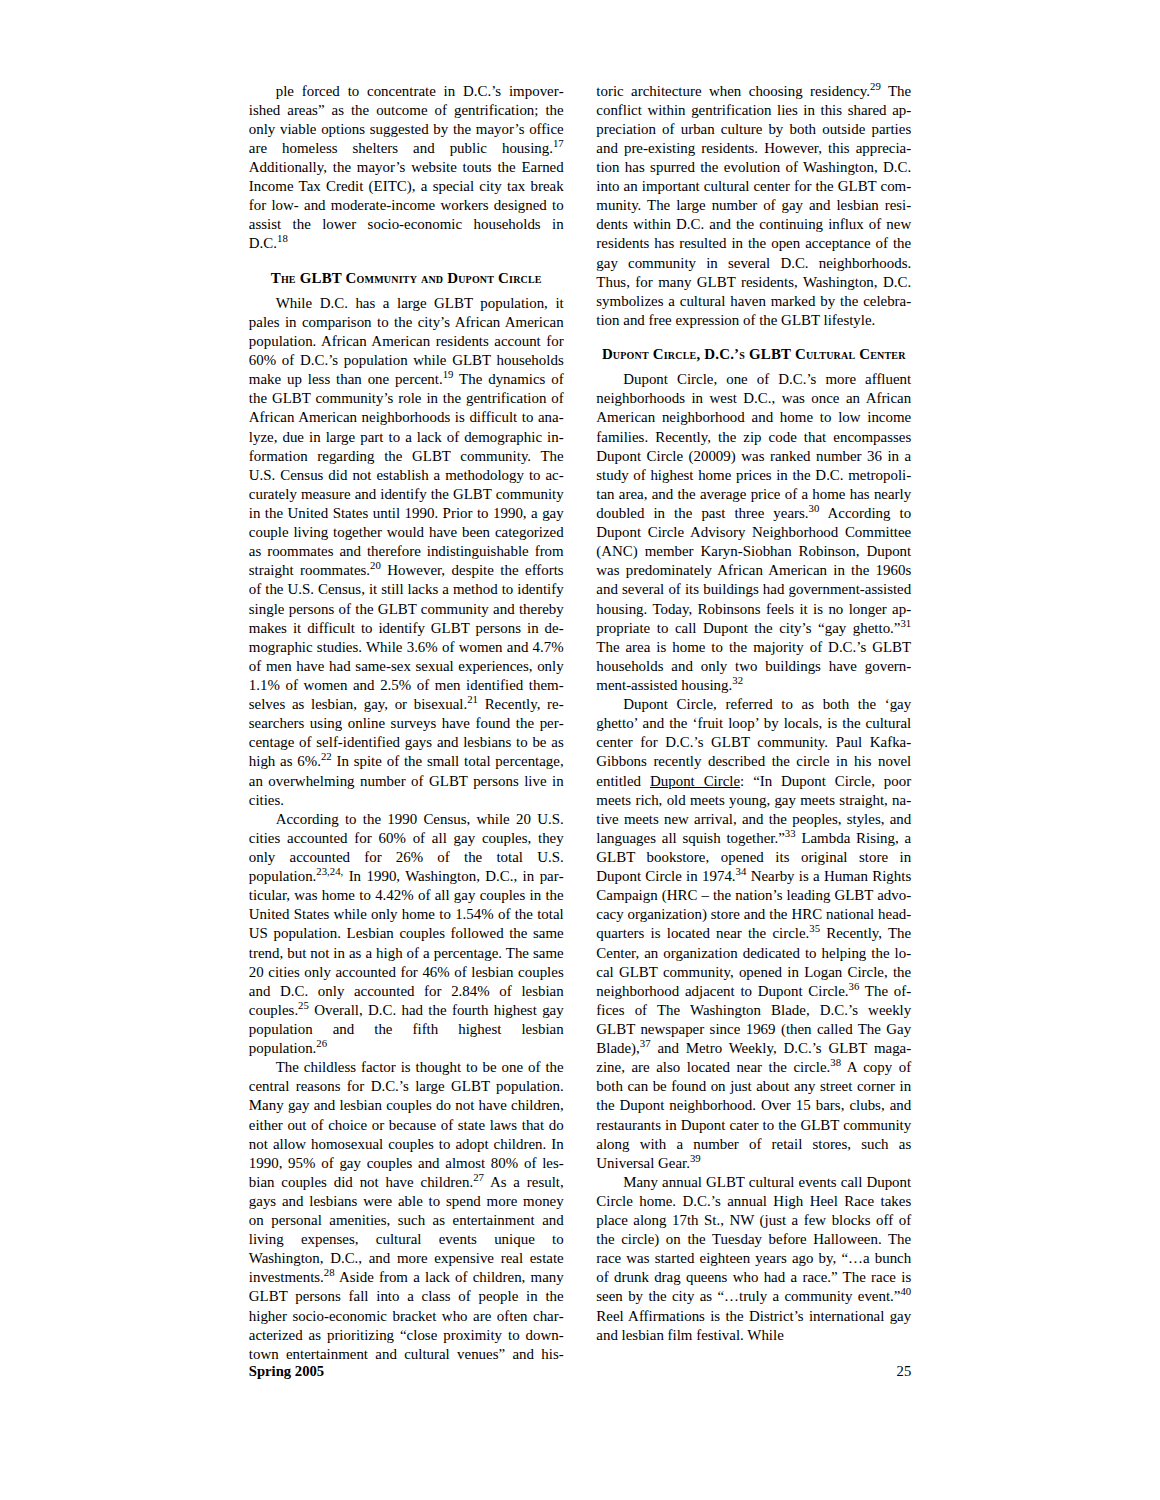ple forced to concentrate in D.C.’s impoverished areas” as the outcome of gentrification; the only viable options suggested by the mayor’s office are homeless shelters and public housing.17 Additionally, the mayor’s website touts the Earned Income Tax Credit (EITC), a special city tax break for low- and moderate-income workers designed to assist the lower socio-economic households in D.C.18
The GLBT Community and Dupont Circle
While D.C. has a large GLBT population, it pales in comparison to the city’s African American population. African American residents account for 60% of D.C.’s population while GLBT households make up less than one percent.19 The dynamics of the GLBT community’s role in the gentrification of African American neighborhoods is difficult to analyze, due in large part to a lack of demographic information regarding the GLBT community. The U.S. Census did not establish a methodology to accurately measure and identify the GLBT community in the United States until 1990. Prior to 1990, a gay couple living together would have been categorized as roommates and therefore indistinguishable from straight roommates.20 However, despite the efforts of the U.S. Census, it still lacks a method to identify single persons of the GLBT community and thereby makes it difficult to identify GLBT persons in demographic studies. While 3.6% of women and 4.7% of men have had same-sex sexual experiences, only 1.1% of women and 2.5% of men identified themselves as lesbian, gay, or bisexual.21 Recently, researchers using online surveys have found the percentage of self-identified gays and lesbians to be as high as 6%.22 In spite of the small total percentage, an overwhelming number of GLBT persons live in cities.
According to the 1990 Census, while 20 U.S. cities accounted for 60% of all gay couples, they only accounted for 26% of the total U.S. population.23,24, In 1990, Washington, D.C., in particular, was home to 4.42% of all gay couples in the United States while only home to 1.54% of the total US population. Lesbian couples followed the same trend, but not in as a high of a percentage. The same 20 cities only accounted for 46% of lesbian couples and D.C. only accounted for 2.84% of lesbian couples.25 Overall, D.C. had the fourth highest gay population and the fifth highest lesbian population.26
The childless factor is thought to be one of the central reasons for D.C.’s large GLBT population. Many gay and lesbian couples do not have children, either out of choice or because of state laws that do not allow homosexual couples to adopt children. In 1990, 95% of gay couples and almost 80% of lesbian couples did not have children.27 As a result, gays and lesbians were able to spend more money on personal amenities, such as entertainment and living expenses, cultural events unique to Washington, D.C., and more expensive real estate investments.28 Aside from a lack of children, many GLBT persons fall into a class of people in the higher socio-economic bracket who are often characterized as prioritizing “close proximity to downtown entertainment and cultural venues” and historic architecture when choosing residency.29 The conflict within gentrification lies in this shared appreciation of urban culture by both outside parties and pre-existing residents. However, this appreciation has spurred the evolution of Washington, D.C. into an important cultural center for the GLBT community. The large number of gay and lesbian residents within D.C. and the continuing influx of new residents has resulted in the open acceptance of the gay community in several D.C. neighborhoods. Thus, for many GLBT residents, Washington, D.C. symbolizes a cultural haven marked by the celebration and free expression of the GLBT lifestyle.
Dupont Circle, D.C.’s GLBT Cultural Center
Dupont Circle, one of D.C.’s more affluent neighborhoods in west D.C., was once an African American neighborhood and home to low income families. Recently, the zip code that encompasses Dupont Circle (20009) was ranked number 36 in a study of highest home prices in the D.C. metropolitan area, and the average price of a home has nearly doubled in the past three years.30 According to Dupont Circle Advisory Neighborhood Committee (ANC) member Karyn-Siobhan Robinson, Dupont was predominately African American in the 1960s and several of its buildings had government-assisted housing. Today, Robinsons feels it is no longer appropriate to call Dupont the city’s “gay ghetto.”31 The area is home to the majority of D.C.’s GLBT households and only two buildings have government-assisted housing.32
Dupont Circle, referred to as both the ‘gay ghetto’ and the ‘fruit loop’ by locals, is the cultural center for D.C.’s GLBT community. Paul Kafka-Gibbons recently described the circle in his novel entitled Dupont Circle: “In Dupont Circle, poor meets rich, old meets young, gay meets straight, native meets new arrival, and the peoples, styles, and languages all squish together.”33 Lambda Rising, a GLBT bookstore, opened its original store in Dupont Circle in 1974.34 Nearby is a Human Rights Campaign (HRC – the nation’s leading GLBT advocacy organization) store and the HRC national headquarters is located near the circle.35 Recently, The Center, an organization dedicated to helping the local GLBT community, opened in Logan Circle, the neighborhood adjacent to Dupont Circle.36 The offices of The Washington Blade, D.C.’s weekly GLBT newspaper since 1969 (then called The Gay Blade),37 and Metro Weekly, D.C.’s GLBT magazine, are also located near the circle.38 A copy of both can be found on just about any street corner in the Dupont neighborhood. Over 15 bars, clubs, and restaurants in Dupont cater to the GLBT community along with a number of retail stores, such as Universal Gear.39
Many annual GLBT cultural events call Dupont Circle home. D.C.’s annual High Heel Race takes place along 17th St., NW (just a few blocks off of the circle) on the Tuesday before Halloween. The race was started eighteen years ago by, “…a bunch of drunk drag queens who had a race.” The race is seen by the city as “…truly a community event.”40 Reel Affirmations is the District’s international gay and lesbian film festival. While
Spring 2005 25